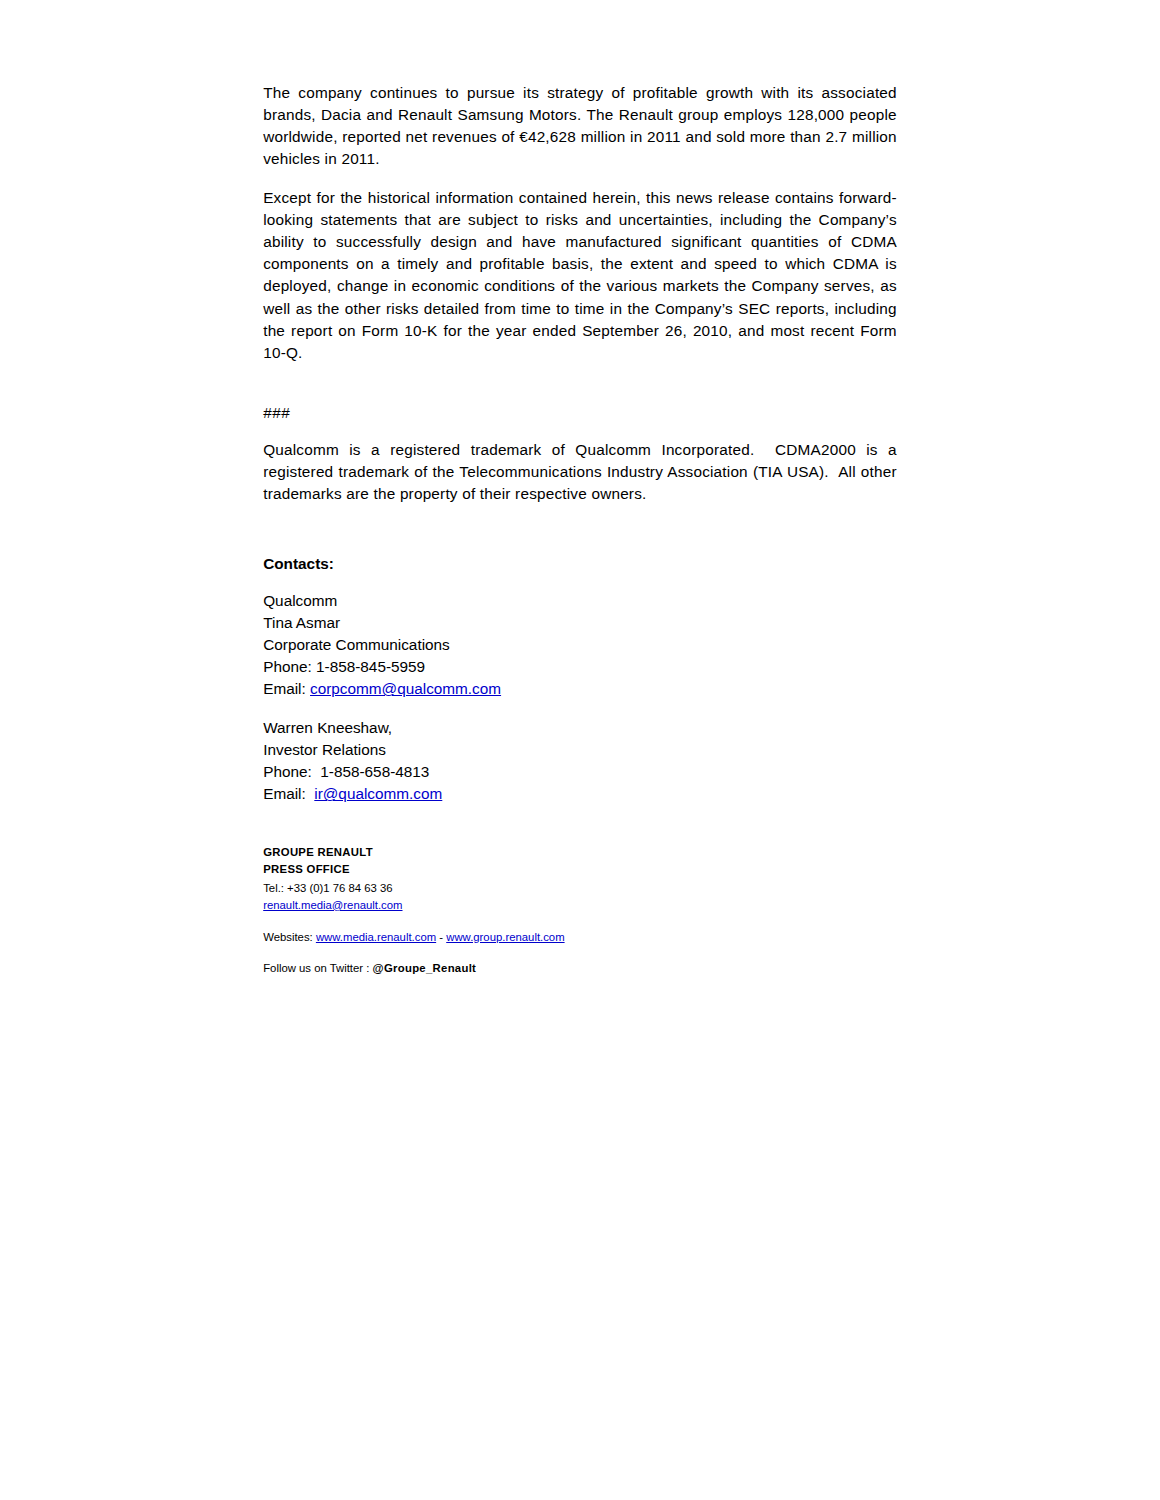The company continues to pursue its strategy of profitable growth with its associated brands, Dacia and Renault Samsung Motors. The Renault group employs 128,000 people worldwide, reported net revenues of €42,628 million in 2011 and sold more than 2.7 million vehicles in 2011.
Except for the historical information contained herein, this news release contains forward-looking statements that are subject to risks and uncertainties, including the Company’s ability to successfully design and have manufactured significant quantities of CDMA components on a timely and profitable basis, the extent and speed to which CDMA is deployed, change in economic conditions of the various markets the Company serves, as well as the other risks detailed from time to time in the Company’s SEC reports, including the report on Form 10-K for the year ended September 26, 2010, and most recent Form 10-Q.
###
Qualcomm is a registered trademark of Qualcomm Incorporated. CDMA2000 is a registered trademark of the Telecommunications Industry Association (TIA USA). All other trademarks are the property of their respective owners.
Contacts:
Qualcomm
Tina Asmar
Corporate Communications
Phone: 1-858-845-5959
Email: corpcomm@qualcomm.com
Warren Kneeshaw,
Investor Relations
Phone: 1-858-658-4813
Email: ir@qualcomm.com
GROUPE RENAULT
PRESS OFFICE
Tel.: +33 (0)1 76 84 63 36
renault.media@renault.com
Websites: www.media.renault.com - www.group.renault.com
Follow us on Twitter : @Groupe_Renault